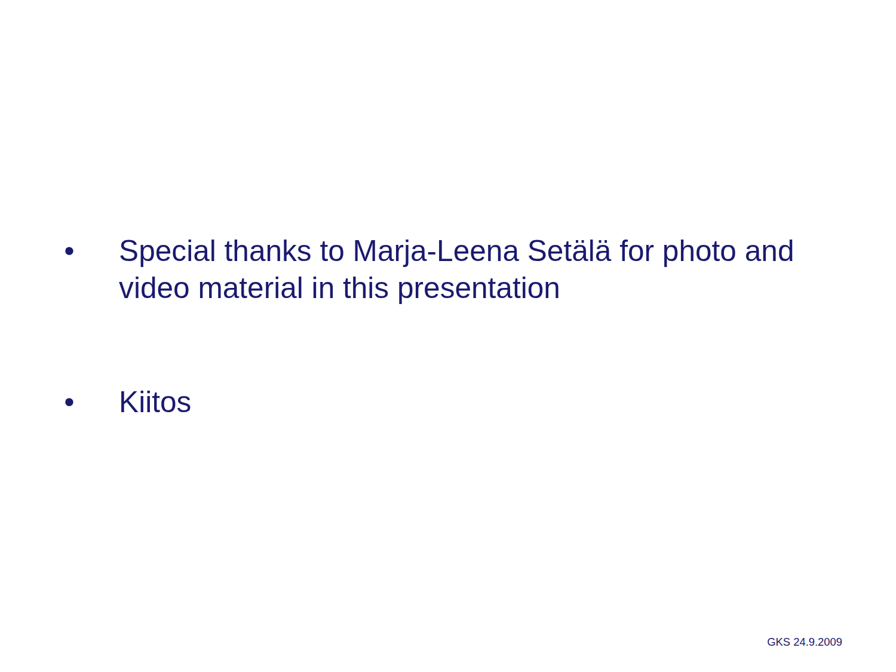Special thanks to Marja-Leena Setälä for photo and video material in this presentation
Kiitos
GKS 24.9.2009